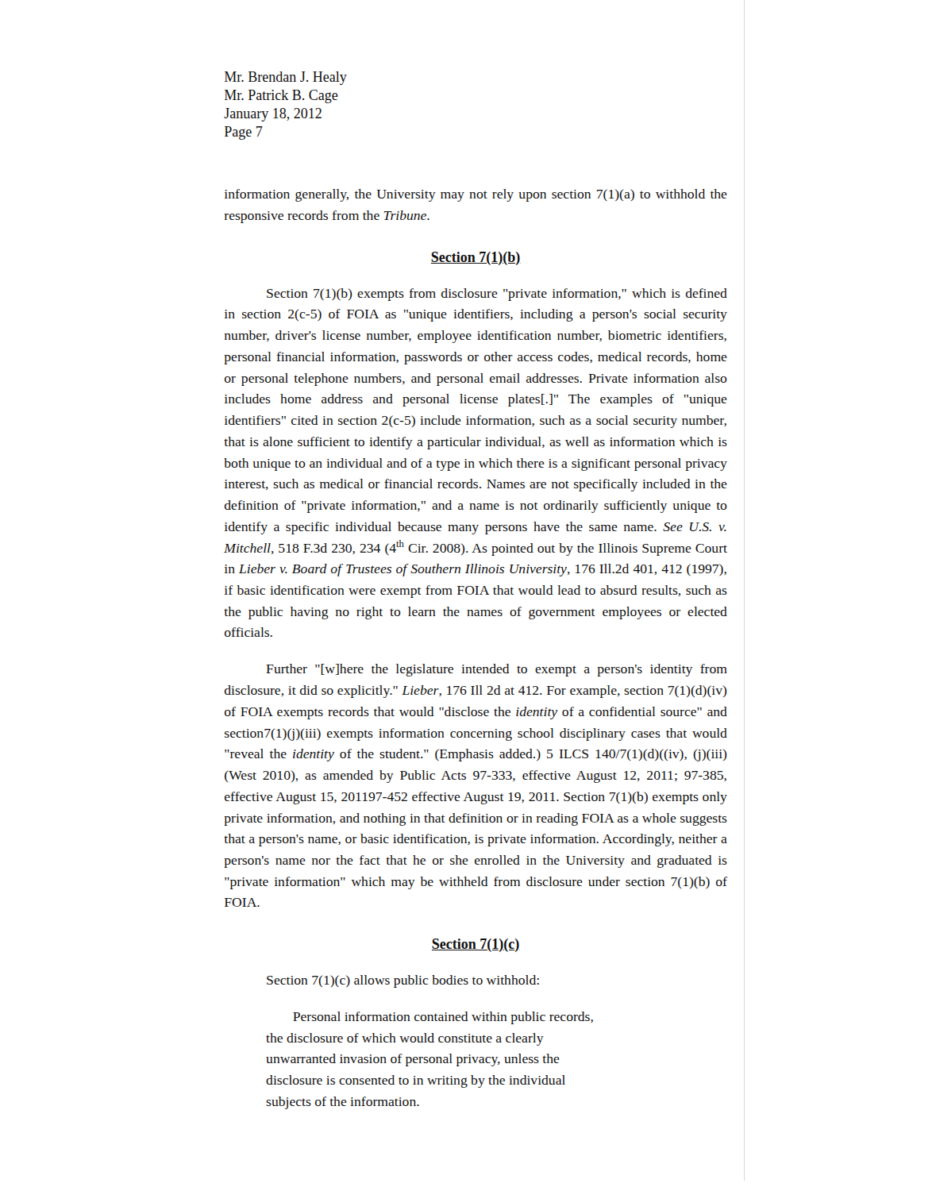Mr. Brendan J. Healy
Mr. Patrick B. Cage
January 18, 2012
Page 7
information generally, the University may not rely upon section 7(1)(a) to withhold the responsive records from the Tribune.
Section 7(1)(b)
Section 7(1)(b) exempts from disclosure "private information," which is defined in section 2(c-5) of FOIA as "unique identifiers, including a person's social security number, driver's license number, employee identification number, biometric identifiers, personal financial information, passwords or other access codes, medical records, home or personal telephone numbers, and personal email addresses. Private information also includes home address and personal license plates[.]" The examples of "unique identifiers" cited in section 2(c-5) include information, such as a social security number, that is alone sufficient to identify a particular individual, as well as information which is both unique to an individual and of a type in which there is a significant personal privacy interest, such as medical or financial records. Names are not specifically included in the definition of "private information," and a name is not ordinarily sufficiently unique to identify a specific individual because many persons have the same name. See U.S. v. Mitchell, 518 F.3d 230, 234 (4th Cir. 2008). As pointed out by the Illinois Supreme Court in Lieber v. Board of Trustees of Southern Illinois University, 176 Ill.2d 401, 412 (1997), if basic identification were exempt from FOIA that would lead to absurd results, such as the public having no right to learn the names of government employees or elected officials.
Further "[w]here the legislature intended to exempt a person's identity from disclosure, it did so explicitly." Lieber, 176 Ill 2d at 412. For example, section 7(1)(d)(iv) of FOIA exempts records that would "disclose the identity of a confidential source" and section7(1)(j)(iii) exempts information concerning school disciplinary cases that would "reveal the identity of the student." (Emphasis added.) 5 ILCS 140/7(1)(d)((iv), (j)(iii) (West 2010), as amended by Public Acts 97-333, effective August 12, 2011; 97-385, effective August 15, 201197-452 effective August 19, 2011. Section 7(1)(b) exempts only private information, and nothing in that definition or in reading FOIA as a whole suggests that a person's name, or basic identification, is private information. Accordingly, neither a person's name nor the fact that he or she enrolled in the University and graduated is "private information" which may be withheld from disclosure under section 7(1)(b) of FOIA.
Section 7(1)(c)
Section 7(1)(c) allows public bodies to withhold:
Personal information contained within public records, the disclosure of which would constitute a clearly unwarranted invasion of personal privacy, unless the disclosure is consented to in writing by the individual subjects of the information.